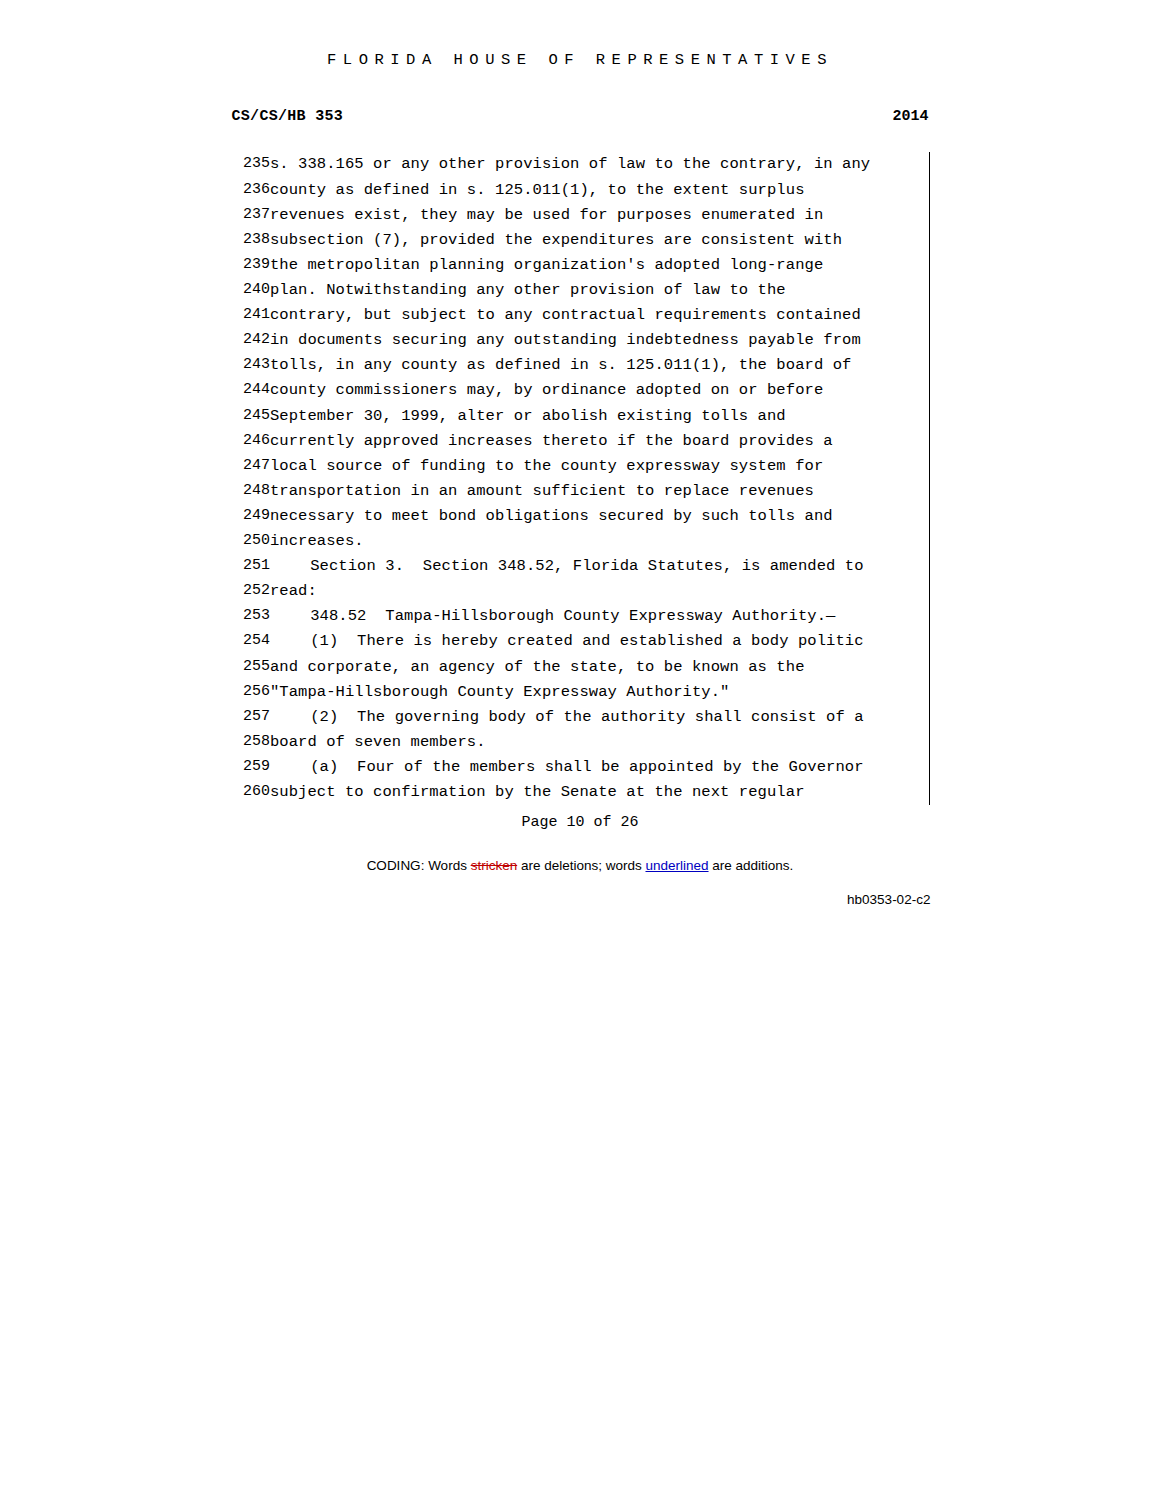FLORIDA HOUSE OF REPRESENTATIVES
CS/CS/HB 353 2014
| 235 | s. 338.165 or any other provision of law to the contrary, in any |
| 236 | county as defined in s. 125.011(1), to the extent surplus |
| 237 | revenues exist, they may be used for purposes enumerated in |
| 238 | subsection (7), provided the expenditures are consistent with |
| 239 | the metropolitan planning organization's adopted long-range |
| 240 | plan. Notwithstanding any other provision of law to the |
| 241 | contrary, but subject to any contractual requirements contained |
| 242 | in documents securing any outstanding indebtedness payable from |
| 243 | tolls, in any county as defined in s. 125.011(1), the board of |
| 244 | county commissioners may, by ordinance adopted on or before |
| 245 | September 30, 1999, alter or abolish existing tolls and |
| 246 | currently approved increases thereto if the board provides a |
| 247 | local source of funding to the county expressway system for |
| 248 | transportation in an amount sufficient to replace revenues |
| 249 | necessary to meet bond obligations secured by such tolls and |
| 250 | increases. |
| 251 | Section 3. Section 348.52, Florida Statutes, is amended to |
| 252 | read: |
| 253 | 348.52 Tampa-Hillsborough County Expressway Authority.— |
| 254 | (1) There is hereby created and established a body politic |
| 255 | and corporate, an agency of the state, to be known as the |
| 256 | "Tampa-Hillsborough County Expressway Authority." |
| 257 | (2) The governing body of the authority shall consist of a |
| 258 | board of seven members. |
| 259 | (a) Four of the members shall be appointed by the Governor |
| 260 | subject to confirmation by the Senate at the next regular |
Page 10 of 26
CODING: Words stricken are deletions; words underlined are additions.
hb0353-02-c2